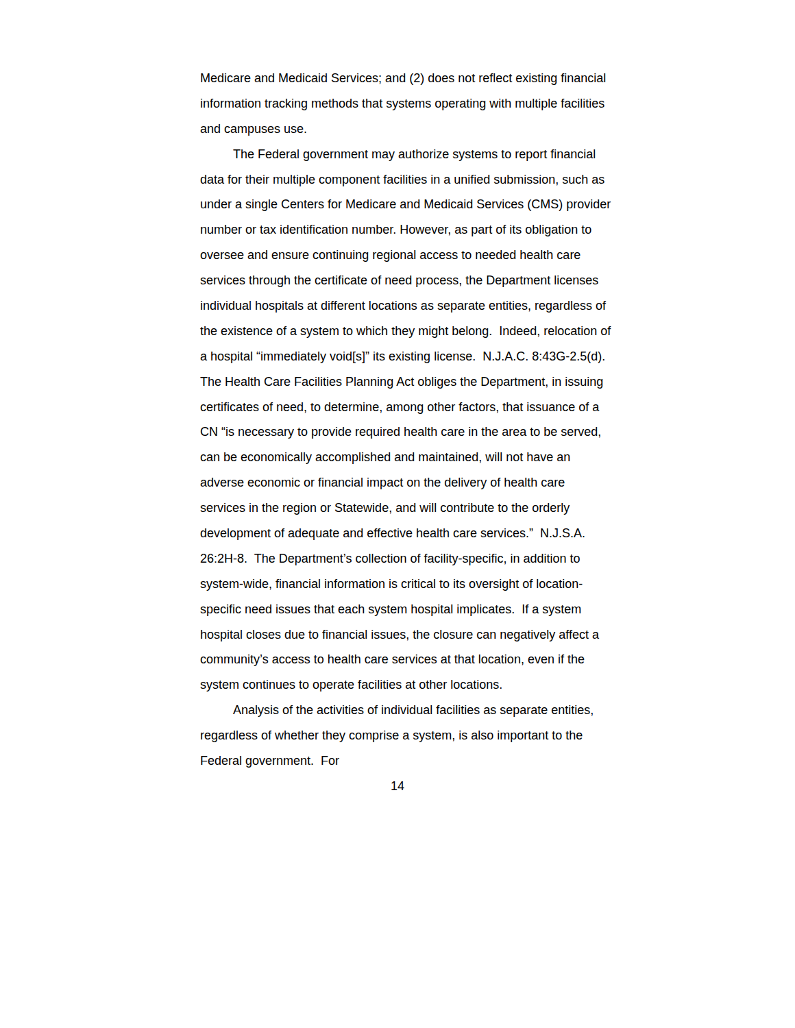Medicare and Medicaid Services; and (2) does not reflect existing financial information tracking methods that systems operating with multiple facilities and campuses use.
The Federal government may authorize systems to report financial data for their multiple component facilities in a unified submission, such as under a single Centers for Medicare and Medicaid Services (CMS) provider number or tax identification number. However, as part of its obligation to oversee and ensure continuing regional access to needed health care services through the certificate of need process, the Department licenses individual hospitals at different locations as separate entities, regardless of the existence of a system to which they might belong. Indeed, relocation of a hospital “immediately void[s]” its existing license. N.J.A.C. 8:43G-2.5(d). The Health Care Facilities Planning Act obliges the Department, in issuing certificates of need, to determine, among other factors, that issuance of a CN “is necessary to provide required health care in the area to be served, can be economically accomplished and maintained, will not have an adverse economic or financial impact on the delivery of health care services in the region or Statewide, and will contribute to the orderly development of adequate and effective health care services.” N.J.S.A. 26:2H-8. The Department’s collection of facility-specific, in addition to system-wide, financial information is critical to its oversight of location-specific need issues that each system hospital implicates. If a system hospital closes due to financial issues, the closure can negatively affect a community’s access to health care services at that location, even if the system continues to operate facilities at other locations.
Analysis of the activities of individual facilities as separate entities, regardless of whether they comprise a system, is also important to the Federal government. For
14